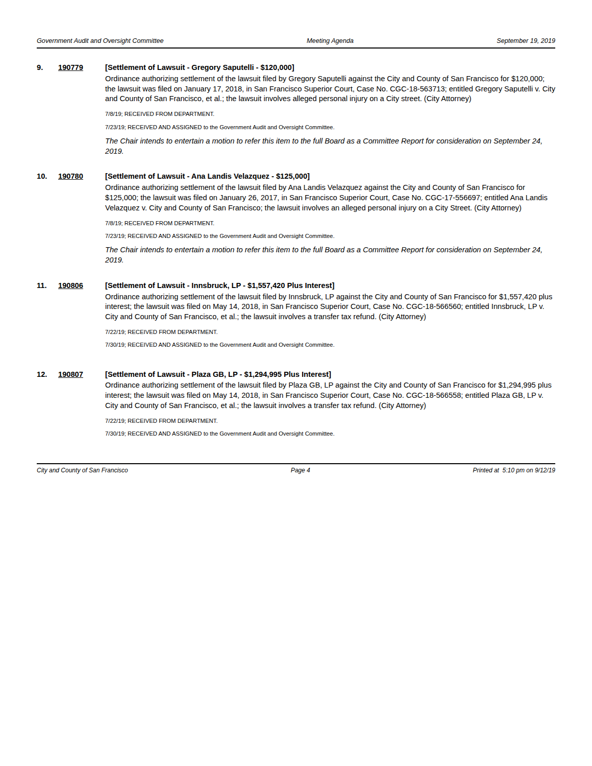Government Audit and Oversight Committee
Meeting Agenda
September 19, 2019
9.
190779
[Settlement of Lawsuit - Gregory Saputelli - $120,000]
Ordinance authorizing settlement of the lawsuit filed by Gregory Saputelli against the City and County of San Francisco for $120,000; the lawsuit was filed on January 17, 2018, in San Francisco Superior Court, Case No. CGC-18-563713; entitled Gregory Saputelli v. City and County of San Francisco, et al.; the lawsuit involves alleged personal injury on a City street. (City Attorney)
7/8/19; RECEIVED FROM DEPARTMENT.
7/23/19; RECEIVED AND ASSIGNED to the Government Audit and Oversight Committee.
The Chair intends to entertain a motion to refer this item to the full Board as a Committee Report for consideration on September 24, 2019.
10.
190780
[Settlement of Lawsuit - Ana Landis Velazquez - $125,000]
Ordinance authorizing settlement of the lawsuit filed by Ana Landis Velazquez against the City and County of San Francisco for $125,000; the lawsuit was filed on January 26, 2017, in San Francisco Superior Court, Case No. CGC-17-556697; entitled Ana Landis Velazquez v. City and County of San Francisco; the lawsuit involves an alleged personal injury on a City Street. (City Attorney)
7/8/19; RECEIVED FROM DEPARTMENT.
7/23/19; RECEIVED AND ASSIGNED to the Government Audit and Oversight Committee.
The Chair intends to entertain a motion to refer this item to the full Board as a Committee Report for consideration on September 24, 2019.
11.
190806
[Settlement of Lawsuit - Innsbruck, LP - $1,557,420 Plus Interest]
Ordinance authorizing settlement of the lawsuit filed by Innsbruck, LP against the City and County of San Francisco for $1,557,420 plus interest; the lawsuit was filed on May 14, 2018, in San Francisco Superior Court, Case No. CGC-18-566560; entitled Innsbruck, LP v. City and County of San Francisco, et al.; the lawsuit involves a transfer tax refund. (City Attorney)
7/22/19; RECEIVED FROM DEPARTMENT.
7/30/19; RECEIVED AND ASSIGNED to the Government Audit and Oversight Committee.
12.
190807
[Settlement of Lawsuit - Plaza GB, LP - $1,294,995 Plus Interest]
Ordinance authorizing settlement of the lawsuit filed by Plaza GB, LP against the City and County of San Francisco for $1,294,995 plus interest; the lawsuit was filed on May 14, 2018, in San Francisco Superior Court, Case No. CGC-18-566558; entitled Plaza GB, LP v. City and County of San Francisco, et al.; the lawsuit involves a transfer tax refund. (City Attorney)
7/22/19; RECEIVED FROM DEPARTMENT.
7/30/19; RECEIVED AND ASSIGNED to the Government Audit and Oversight Committee.
City and County of San Francisco
Page 4
Printed at 5:10 pm on 9/12/19